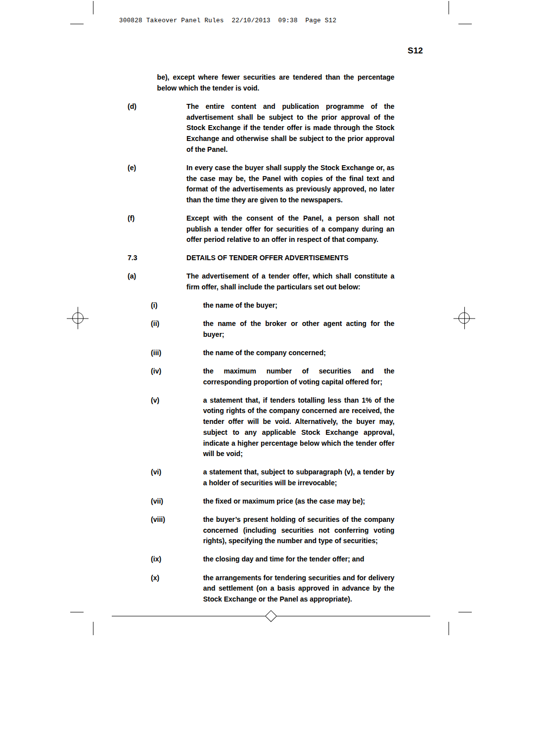300828 Takeover Panel Rules 22/10/2013 09:38 Page S12
S12
be), except where fewer securities are tendered than the percentage below which the tender is void.
(d) The entire content and publication programme of the advertisement shall be subject to the prior approval of the Stock Exchange if the tender offer is made through the Stock Exchange and otherwise shall be subject to the prior approval of the Panel.
(e) In every case the buyer shall supply the Stock Exchange or, as the case may be, the Panel with copies of the final text and format of the advertisements as previously approved, no later than the time they are given to the newspapers.
(f) Except with the consent of the Panel, a person shall not publish a tender offer for securities of a company during an offer period relative to an offer in respect of that company.
7.3 DETAILS OF TENDER OFFER ADVERTISEMENTS
(a) The advertisement of a tender offer, which shall constitute a firm offer, shall include the particulars set out below:
(i) the name of the buyer;
(ii) the name of the broker or other agent acting for the buyer;
(iii) the name of the company concerned;
(iv) the maximum number of securities and the corresponding proportion of voting capital offered for;
(v) a statement that, if tenders totalling less than 1% of the voting rights of the company concerned are received, the tender offer will be void. Alternatively, the buyer may, subject to any applicable Stock Exchange approval, indicate a higher percentage below which the tender offer will be void;
(vi) a statement that, subject to subparagraph (v), a tender by a holder of securities will be irrevocable;
(vii) the fixed or maximum price (as the case may be);
(viii) the buyer’s present holding of securities of the company concerned (including securities not conferring voting rights), specifying the number and type of securities;
(ix) the closing day and time for the tender offer; and
(x) the arrangements for tendering securities and for delivery and settlement (on a basis approved in advance by the Stock Exchange or the Panel as appropriate).